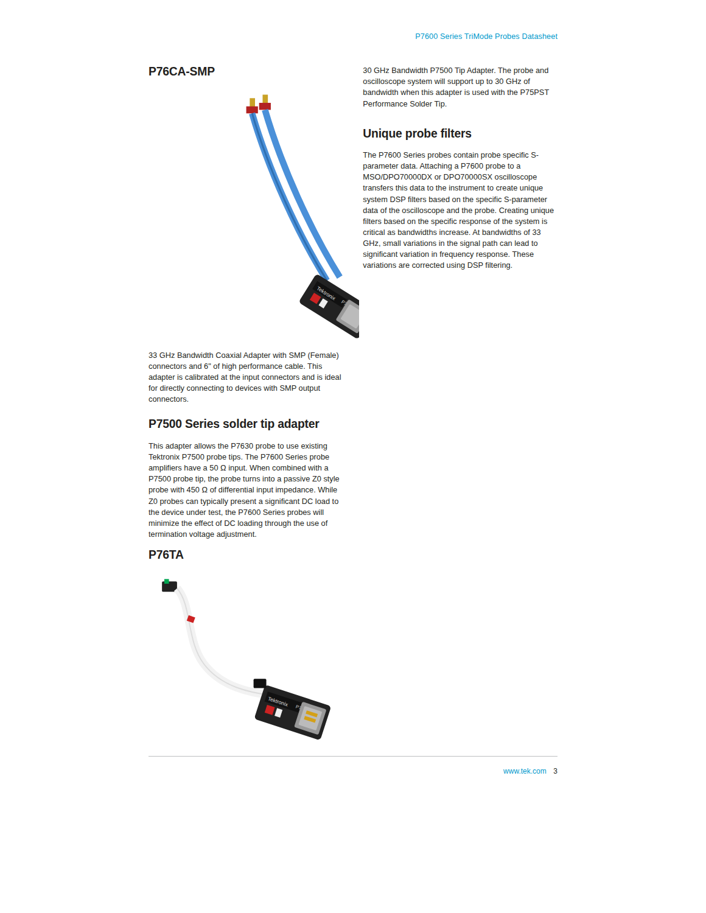P7600 Series TriMode Probes Datasheet
P76CA-SMP
33 GHz Bandwidth Coaxial Adapter with SMP (Female) connectors and 6" of high performance cable. This adapter is calibrated at the input connectors and is ideal for directly connecting to devices with SMP output connectors.
P7500 Series solder tip adapter
This adapter allows the P7630 probe to use existing Tektronix P7500 probe tips. The P7600 Series probe amplifiers have a 50 Ω input. When combined with a P7500 probe tip, the probe turns into a passive Z0 style probe with 450 Ω of differential input impedance. While Z0 probes can typically present a significant DC load to the device under test, the P7600 Series probes will minimize the effect of DC loading through the use of termination voltage adjustment.
P76TA
30 GHz Bandwidth P7500 Tip Adapter. The probe and oscilloscope system will support up to 30 GHz of bandwidth when this adapter is used with the P75PST Performance Solder Tip.
Unique probe filters
The P7600 Series probes contain probe specific S-parameter data. Attaching a P7600 probe to a MSO/DPO70000DX or DPO70000SX oscilloscope transfers this data to the instrument to create unique system DSP filters based on the specific S-parameter data of the oscilloscope and the probe. Creating unique filters based on the specific response of the system is critical as bandwidths increase. At bandwidths of 33 GHz, small variations in the signal path can lead to significant variation in frequency response. These variations are corrected using DSP filtering.
www.tek.com3